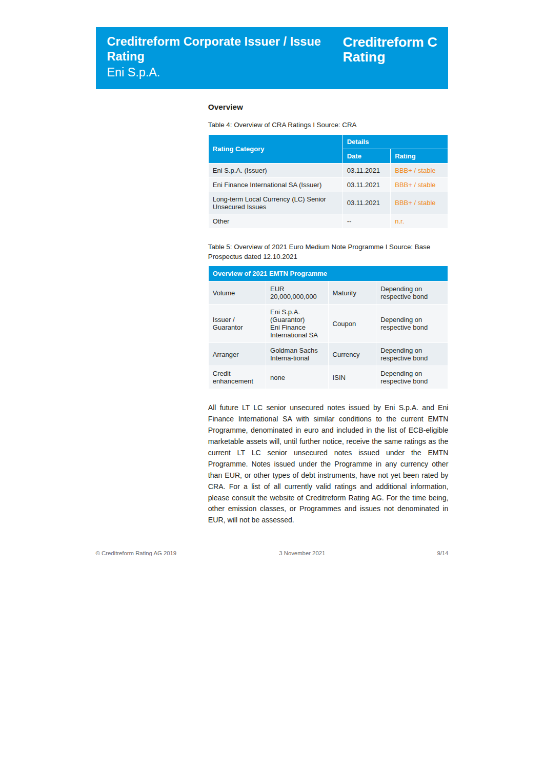Creditreform Corporate Issuer / Issue Rating
Eni S.p.A.
Creditreform C
Rating
Overview
Table 4: Overview of CRA Ratings I Source: CRA
| Rating Category | Details |
| --- | --- |
| Date | Rating |
| Eni S.p.A. (Issuer) | 03.11.2021 | BBB+ / stable |
| Eni Finance International SA (Issuer) | 03.11.2021 | BBB+ / stable |
| Long-term Local Currency (LC) Senior Unsecured Issues | 03.11.2021 | BBB+ / stable |
| Other | -- | n.r. |
Table 5: Overview of 2021 Euro Medium Note Programme I Source: Base Prospectus dated 12.10.2021
| Overview of 2021 EMTN Programme |
| --- |
| Volume | EUR 20,000,000,000 | Maturity | Depending on respective bond |
| Issuer / Guarantor | Eni S.p.A. (Guarantor) Eni Finance International SA | Coupon | Depending on respective bond |
| Arranger | Goldman Sachs Interna-tional | Currency | Depending on respective bond |
| Credit enhancement | none | ISIN | Depending on respective bond |
All future LT LC senior unsecured notes issued by Eni S.p.A. and Eni Finance International SA with similar conditions to the current EMTN Programme, denominated in euro and included in the list of ECB-eligible marketable assets will, until further notice, receive the same ratings as the current LT LC senior unsecured notes issued under the EMTN Programme. Notes issued under the Programme in any currency other than EUR, or other types of debt instruments, have not yet been rated by CRA. For a list of all currently valid ratings and additional information, please consult the website of Creditreform Rating AG. For the time being, other emission classes, or Programmes and issues not denominated in EUR, will not be assessed.
© Creditreform Rating AG 2019
3 November 2021
9/14